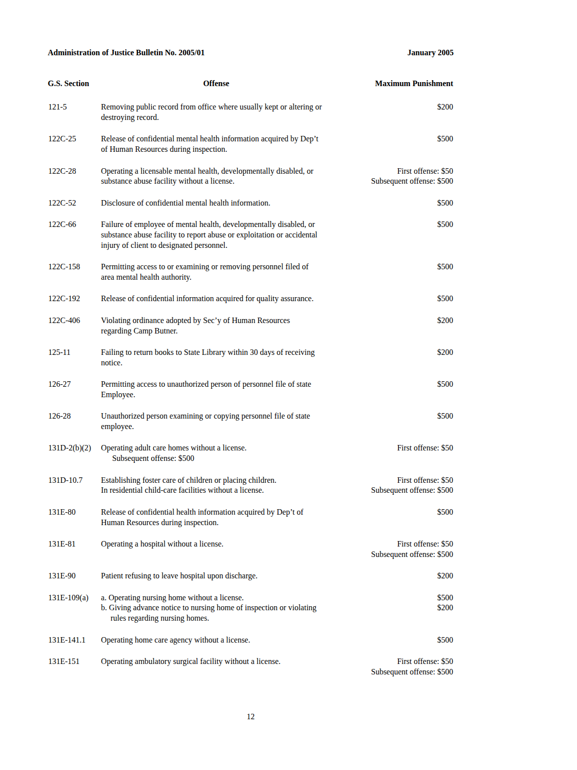Administration of Justice Bulletin No. 2005/01 January 2005
| G.S. Section | Offense | Maximum Punishment |
| --- | --- | --- |
| 121-5 | Removing public record from office where usually kept or altering or destroying record. | $200 |
| 122C-25 | Release of confidential mental health information acquired by Dep’t of Human Resources during inspection. | $500 |
| 122C-28 | Operating a licensable mental health, developmentally disabled, or substance abuse facility without a license. | First offense: $50 Subsequent offense: $500 |
| 122C-52 | Disclosure of confidential mental health information. | $500 |
| 122C-66 | Failure of employee of mental health, developmentally disabled, or substance abuse facility to report abuse or exploitation or accidental injury of client to designated personnel. | $500 |
| 122C-158 | Permitting access to or examining or removing personnel filed of area mental health authority. | $500 |
| 122C-192 | Release of confidential information acquired for quality assurance. | $500 |
| 122C-406 | Violating ordinance adopted by Sec’y of Human Resources regarding Camp Butner. | $200 |
| 125-11 | Failing to return books to State Library within 30 days of receiving notice. | $200 |
| 126-27 | Permitting access to unauthorized person of personnel file of state Employee. | $500 |
| 126-28 | Unauthorized person examining or copying personnel file of state employee. | $500 |
| 131D-2(b)(2) | Operating adult care homes without a license. Subsequent offense: $500 | First offense: $50 |
| 131D-10.7 | Establishing foster care of children or placing children. In residential child-care facilities without a license. | First offense: $50 Subsequent offense: $500 |
| 131E-80 | Release of confidential health information acquired by Dep’t of Human Resources during inspection. | $500 |
| 131E-81 | Operating a hospital without a license. | First offense: $50 Subsequent offense: $500 |
| 131E-90 | Patient refusing to leave hospital upon discharge. | $200 |
| 131E-109(a) | a. Operating nursing home without a license. b. Giving advance notice to nursing home of inspection or violating rules regarding nursing homes. | $500 $200 |
| 131E-141.1 | Operating home care agency without a license. | $500 |
| 131E-151 | Operating ambulatory surgical facility without a license. | First offense: $50 Subsequent offense: $500 |
12